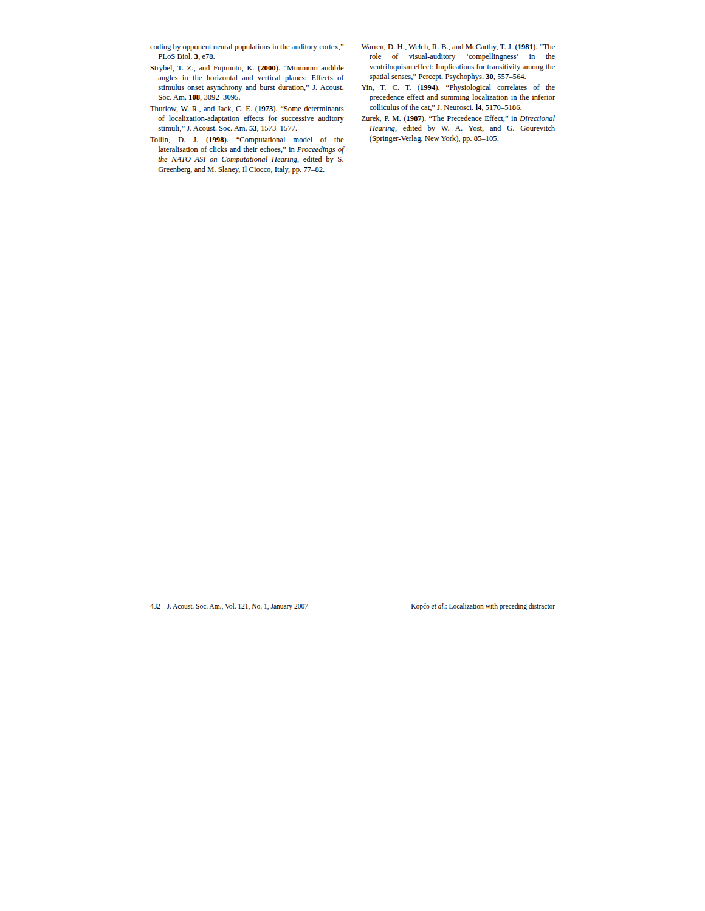coding by opponent neural populations in the auditory cortex,” PLoS Biol. 3, e78.
Strybel, T. Z., and Fujimoto, K. (2000). “Minimum audible angles in the horizontal and vertical planes: Effects of stimulus onset asynchrony and burst duration,” J. Acoust. Soc. Am. 108, 3092–3095.
Thurlow, W. R., and Jack, C. E. (1973). “Some determinants of localization-adaptation effects for successive auditory stimuli,” J. Acoust. Soc. Am. 53, 1573–1577.
Tollin, D. J. (1998). “Computational model of the lateralisation of clicks and their echoes,” in Proceedings of the NATO ASI on Computational Hearing, edited by S. Greenberg, and M. Slaney, Il Ciocco, Italy, pp. 77–82.
Warren, D. H., Welch, R. B., and McCarthy, T. J. (1981). “The role of visual-auditory ‘compellingness’ in the ventriloquism effect: Implications for transitivity among the spatial senses,” Percept. Psychophys. 30, 557–564.
Yin, T. C. T. (1994). “Physiological correlates of the precedence effect and summing localization in the inferior colliculus of the cat,” J. Neurosci. l4, 5170–5186.
Zurek, P. M. (1987). “The Precedence Effect,” in Directional Hearing, edited by W. A. Yost, and G. Gourevitch (Springer-Verlag, New York), pp. 85–105.
432 J. Acoust. Soc. Am., Vol. 121, No. 1, January 2007
Kopčo et al.: Localization with preceding distractor